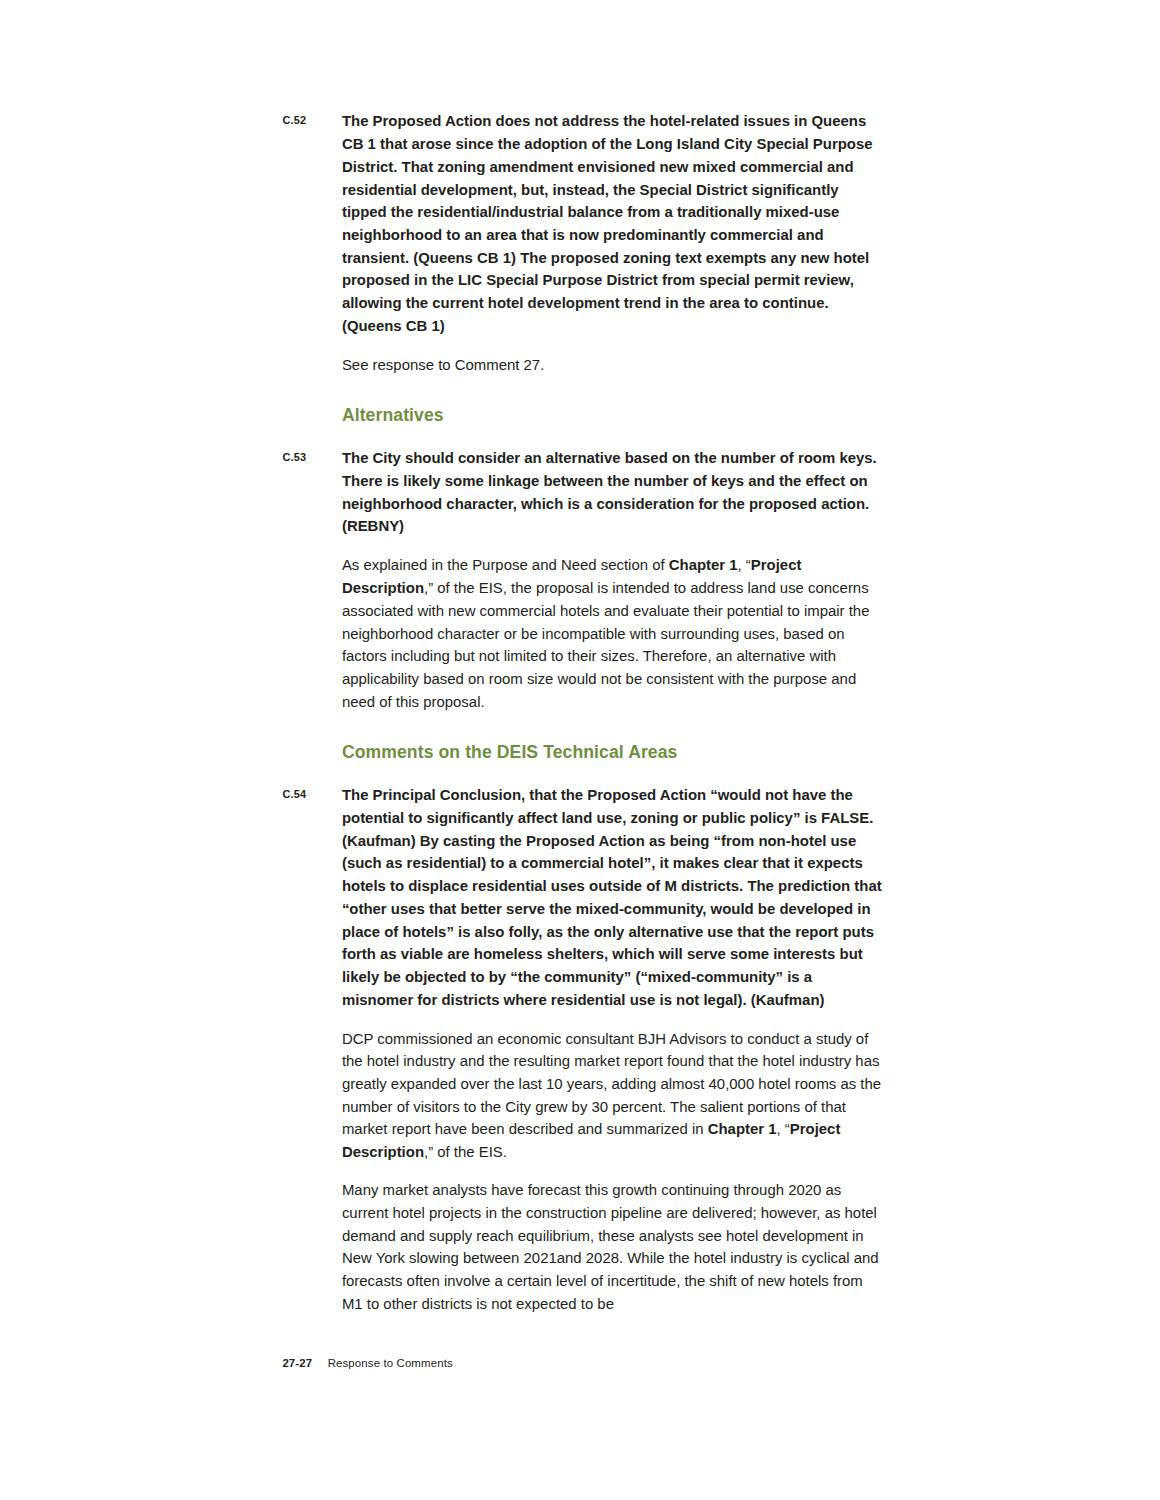C.52
The Proposed Action does not address the hotel-related issues in Queens CB 1 that arose since the adoption of the Long Island City Special Purpose District. That zoning amendment envisioned new mixed commercial and residential development, but, instead, the Special District significantly tipped the residential/industrial balance from a traditionally mixed-use neighborhood to an area that is now predominantly commercial and transient. (Queens CB 1) The proposed zoning text exempts any new hotel proposed in the LIC Special Purpose District from special permit review, allowing the current hotel development trend in the area to continue. (Queens CB 1)
See response to Comment 27.
Alternatives
C.53
The City should consider an alternative based on the number of room keys. There is likely some linkage between the number of keys and the effect on neighborhood character, which is a consideration for the proposed action. (REBNY)
As explained in the Purpose and Need section of Chapter 1, “Project Description,” of the EIS, the proposal is intended to address land use concerns associated with new commercial hotels and evaluate their potential to impair the neighborhood character or be incompatible with surrounding uses, based on factors including but not limited to their sizes. Therefore, an alternative with applicability based on room size would not be consistent with the purpose and need of this proposal.
Comments on the DEIS Technical Areas
C.54
The Principal Conclusion, that the Proposed Action “would not have the potential to significantly affect land use, zoning or public policy” is FALSE. (Kaufman) By casting the Proposed Action as being “from non-hotel use (such as residential) to a commercial hotel”, it makes clear that it expects hotels to displace residential uses outside of M districts. The prediction that “other uses that better serve the mixed-community, would be developed in place of hotels” is also folly, as the only alternative use that the report puts forth as viable are homeless shelters, which will serve some interests but likely be objected to by “the community” (“mixed-community” is a misnomer for districts where residential use is not legal). (Kaufman)
DCP commissioned an economic consultant BJH Advisors to conduct a study of the hotel industry and the resulting market report found that the hotel industry has greatly expanded over the last 10 years, adding almost 40,000 hotel rooms as the number of visitors to the City grew by 30 percent. The salient portions of that market report have been described and summarized in Chapter 1, “Project Description,” of the EIS.
Many market analysts have forecast this growth continuing through 2020 as current hotel projects in the construction pipeline are delivered; however, as hotel demand and supply reach equilibrium, these analysts see hotel development in New York slowing between 2021and 2028. While the hotel industry is cyclical and forecasts often involve a certain level of incertitude, the shift of new hotels from M1 to other districts is not expected to be
27-27 Response to Comments